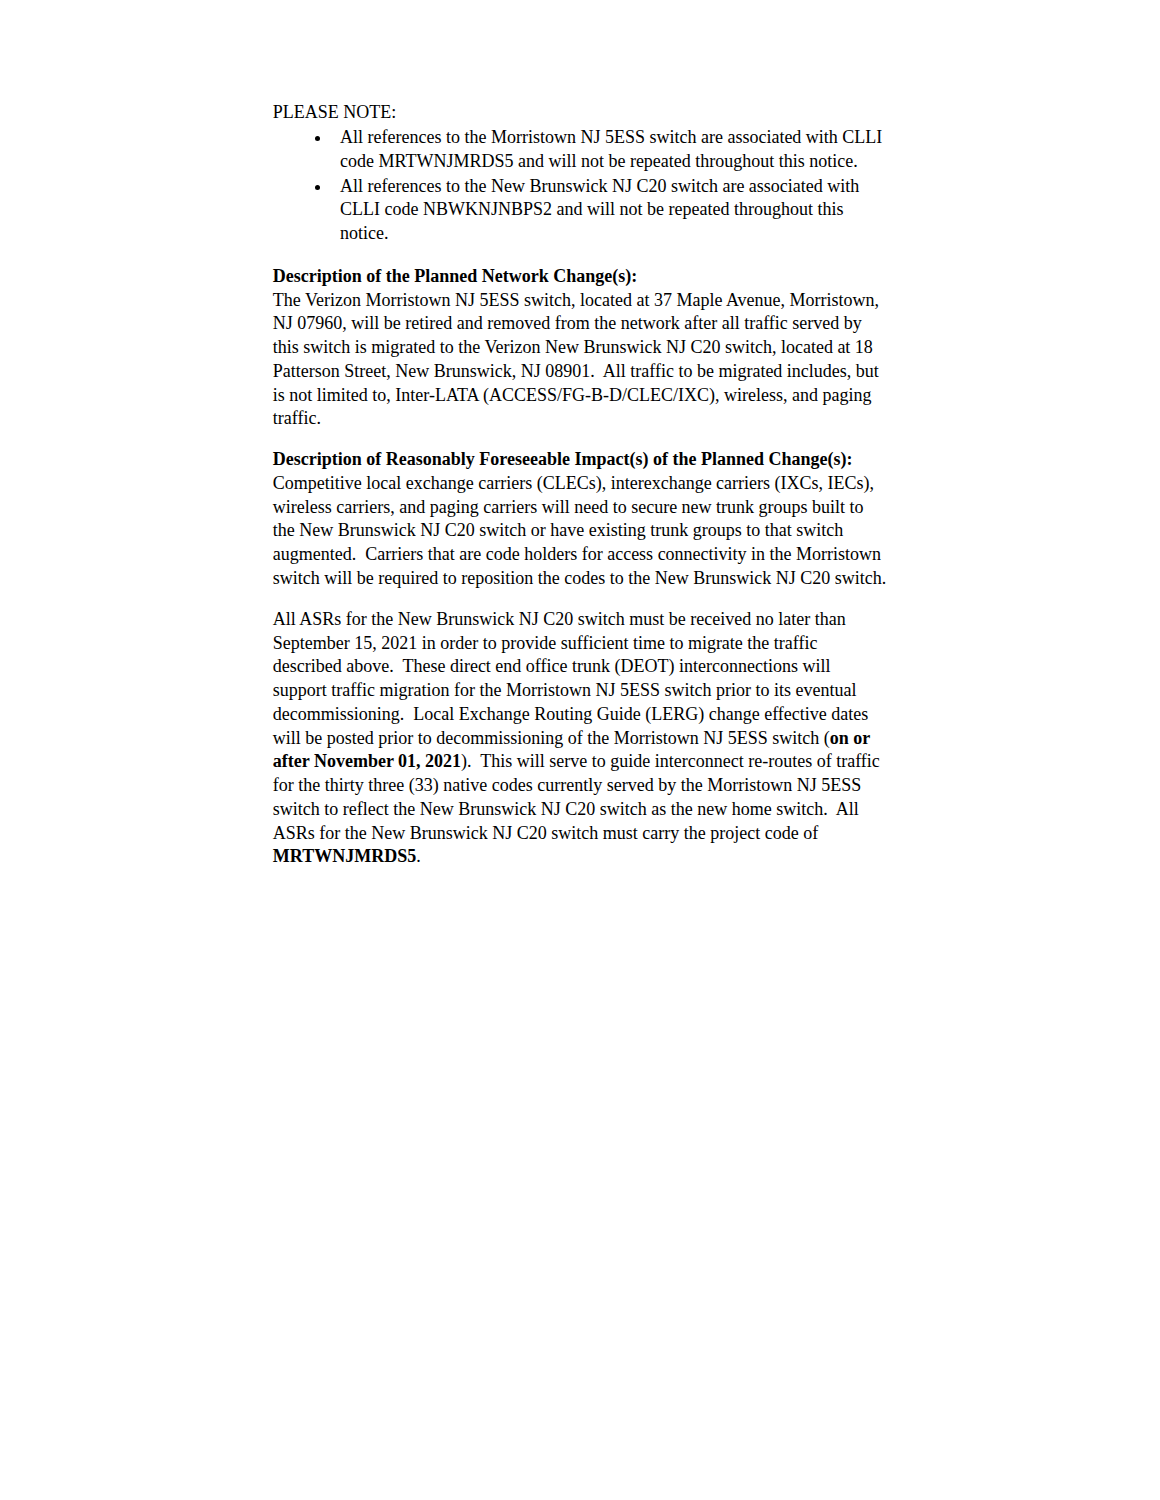PLEASE NOTE:
All references to the Morristown NJ 5ESS switch are associated with CLLI code MRTWNJMRDS5 and will not be repeated throughout this notice.
All references to the New Brunswick NJ C20 switch are associated with CLLI code NBWKNJNBPS2 and will not be repeated throughout this notice.
Description of the Planned Network Change(s):
The Verizon Morristown NJ 5ESS switch, located at 37 Maple Avenue, Morristown, NJ 07960, will be retired and removed from the network after all traffic served by this switch is migrated to the Verizon New Brunswick NJ C20 switch, located at 18 Patterson Street, New Brunswick, NJ 08901. All traffic to be migrated includes, but is not limited to, Inter-LATA (ACCESS/FG-B-D/CLEC/IXC), wireless, and paging traffic.
Description of Reasonably Foreseeable Impact(s) of the Planned Change(s):
Competitive local exchange carriers (CLECs), interexchange carriers (IXCs, IECs), wireless carriers, and paging carriers will need to secure new trunk groups built to the New Brunswick NJ C20 switch or have existing trunk groups to that switch augmented. Carriers that are code holders for access connectivity in the Morristown switch will be required to reposition the codes to the New Brunswick NJ C20 switch.
All ASRs for the New Brunswick NJ C20 switch must be received no later than September 15, 2021 in order to provide sufficient time to migrate the traffic described above. These direct end office trunk (DEOT) interconnections will support traffic migration for the Morristown NJ 5ESS switch prior to its eventual decommissioning. Local Exchange Routing Guide (LERG) change effective dates will be posted prior to decommissioning of the Morristown NJ 5ESS switch (on or after November 01, 2021). This will serve to guide interconnect re-routes of traffic for the thirty three (33) native codes currently served by the Morristown NJ 5ESS switch to reflect the New Brunswick NJ C20 switch as the new home switch. All ASRs for the New Brunswick NJ C20 switch must carry the project code of MRTWNJMRDS5.